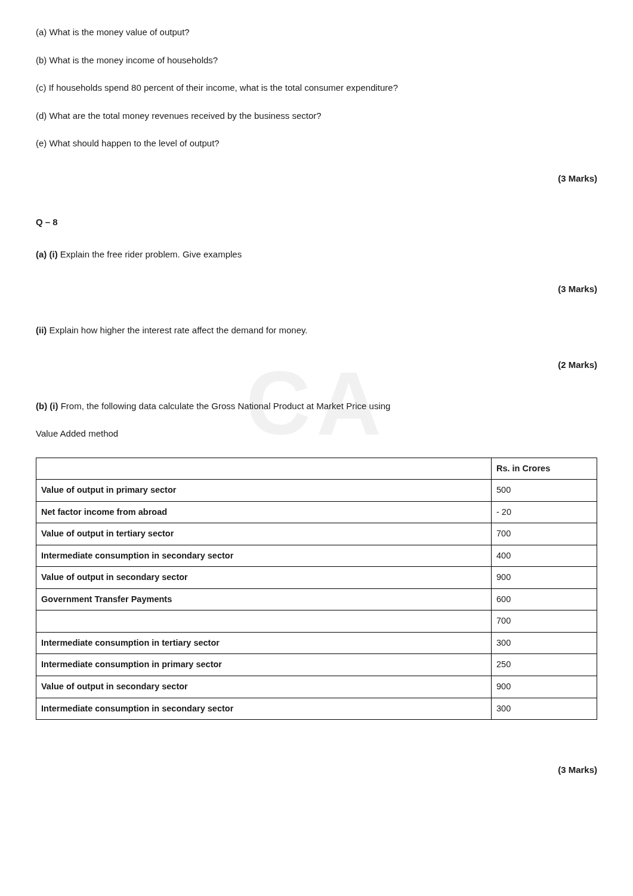CA
(a) What is the money value of output?
(b) What is the money income of households?
(c) If households spend 80 percent of their income, what is the total consumer expenditure?
(d) What are the total money revenues received by the business sector?
(e) What should happen to the level of output?
(3 Marks)
Q – 8
(a) (i) Explain the free rider problem. Give examples
(3 Marks)
(ii) Explain how higher the interest rate affect the demand for money.
(2 Marks)
(b) (i) From, the following data calculate the Gross National Product at Market Price using
Value Added method
| | Rs. in Crores |
| Value of output in primary sector | 500 |
| Net factor income from abroad | - 20 |
| Value of output in tertiary sector | 700 |
| Intermediate consumption in secondary sector | 400 |
| Value of output in secondary sector | 900 |
| Government Transfer Payments | 600 |
| | 700 |
| Intermediate consumption in tertiary sector | 300 |
| Intermediate consumption in primary sector | 250 |
| Value of output in secondary sector | 900 |
| Intermediate consumption in secondary sector | 300 |
(3 Marks)